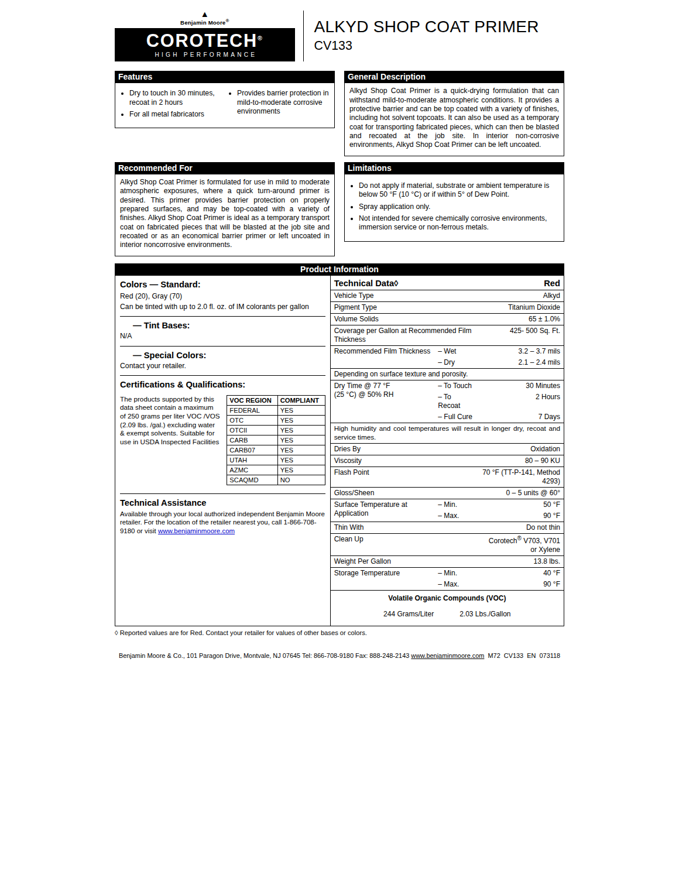▲Benjamin Moore®
COROTECH®
HIGH PERFORMANCE
ALKYD SHOP COAT PRIMER
CV133
Features
Dry to touch in 30 minutes, recoat in 2 hours
For all metal fabricators
Provides barrier protection in mild-to-moderate corrosive environments
General Description
Alkyd Shop Coat Primer is a quick-drying formulation that can withstand mild-to-moderate atmospheric conditions. It provides a protective barrier and can be top coated with a variety of finishes, including hot solvent topcoats. It can also be used as a temporary coat for transporting fabricated pieces, which can then be blasted and recoated at the job site. In interior non-corrosive environments, Alkyd Shop Coat Primer can be left uncoated.
Recommended For
Alkyd Shop Coat Primer is formulated for use in mild to moderate atmospheric exposures, where a quick turn-around primer is desired. This primer provides barrier protection on properly prepared surfaces, and may be top-coated with a variety of finishes. Alkyd Shop Coat Primer is ideal as a temporary transport coat on fabricated pieces that will be blasted at the job site and recoated or as an economical barrier primer or left uncoated in interior noncorrosive environments.
Limitations
Do not apply if material, substrate or ambient temperature is below 50 °F (10 °C) or if within 5° of Dew Point.
Spray application only.
Not intended for severe chemically corrosive environments, immersion service or non-ferrous metals.
Product Information
Colors — Standard:
Red (20), Gray (70)
Can be tinted with up to 2.0 fl. oz. of IM colorants per gallon
— Tint Bases:
N/A
— Special Colors:
Contact your retailer.
Certifications & Qualifications:
The products supported by this data sheet contain a maximum of 250 grams per liter VOC /VOS (2.09 lbs. /gal.) excluding water & exempt solvents. Suitable for use in USDA Inspected Facilities
| VOC REGION | COMPLIANT |
| --- | --- |
| FEDERAL | YES |
| OTC | YES |
| OTCII | YES |
| CARB | YES |
| CARB07 | YES |
| UTAH | YES |
| AZMC | YES |
| SCAQMD | NO |
Technical Assistance
Available through your local authorized independent Benjamin Moore retailer. For the location of the retailer nearest you, call 1-866-708-9180 or visit www.benjaminmoore.com
| Technical Data◊ | Red |
| Vehicle Type | Alkyd |
| Pigment Type | Titanium Dioxide |
| Volume Solids | 65 ± 1.0% |
| Coverage per Gallon at Recommended Film Thickness | 425- 500 Sq. Ft. |
| Recommended Film Thickness | – Wet | 3.2 – 3.7 mils |
| – Dry | 2.1 – 2.4 mils |
| Depending on surface texture and porosity. |
| Dry Time @ 77 °F (25 °C) @ 50% RH | – To Touch | 30 Minutes |
| – To Recoat | 2 Hours |
| – Full Cure | 7 Days |
| High humidity and cool temperatures will result in longer dry, recoat and service times. |
| Dries By | Oxidation |
| Viscosity | 80 – 90 KU |
| Flash Point | 70 °F (TT-P-141, Method 4293) |
| Gloss/Sheen | 0 – 5 units @ 60° |
| Surface Temperature at Application | – Min. | 50 °F |
| – Max. | 90 °F |
| Thin With | Do not thin |
| Clean Up | Corotech ® V703, V701 or Xylene |
| Weight Per Gallon | 13.8 lbs. |
| Storage Temperature | – Min. | 40 °F |
| – Max. | 90 °F |
| Volatile Organic Compounds (VOC) |
| 244 Grams/Liter 2.03 Lbs./Gallon |
◊ Reported values are for Red. Contact your retailer for values of other bases or colors.
Benjamin Moore & Co., 101 Paragon Drive, Montvale, NJ 07645 Tel: 866-708-9180 Fax: 888-248-2143 www.benjaminmoore.com M72 CV133 EN 073118